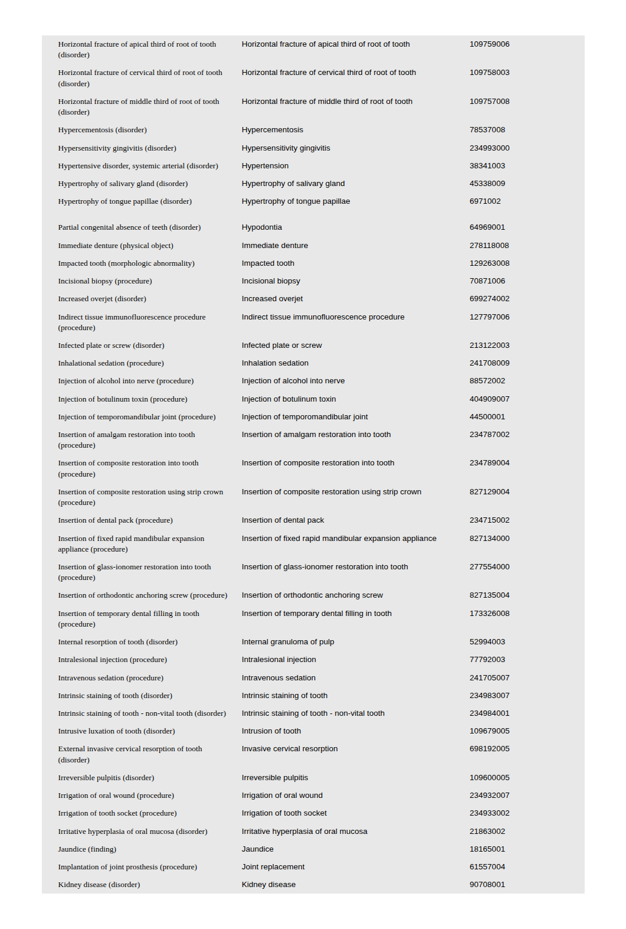| Horizontal fracture of apical third of root of tooth (disorder) | Horizontal fracture of apical third of root of tooth | 109759006 |
| Horizontal fracture of cervical third of root of tooth (disorder) | Horizontal fracture of cervical third of root of tooth | 109758003 |
| Horizontal fracture of middle third of root of tooth (disorder) | Horizontal fracture of middle third of root of tooth | 109757008 |
| Hypercementosis (disorder) | Hypercementosis | 78537008 |
| Hypersensitivity gingivitis (disorder) | Hypersensitivity gingivitis | 234993000 |
| Hypertensive disorder, systemic arterial (disorder) | Hypertension | 38341003 |
| Hypertrophy of salivary gland (disorder) | Hypertrophy of salivary gland | 45338009 |
| Hypertrophy of tongue papillae (disorder) | Hypertrophy of tongue papillae | 6971002 |
| Partial congenital absence of teeth (disorder) | Hypodontia | 64969001 |
| Immediate denture (physical object) | Immediate denture | 278118008 |
| Impacted tooth (morphologic abnormality) | Impacted tooth | 129263008 |
| Incisional biopsy (procedure) | Incisional biopsy | 70871006 |
| Increased overjet (disorder) | Increased overjet | 699274002 |
| Indirect tissue immunofluorescence procedure (procedure) | Indirect tissue immunofluorescence procedure | 127797006 |
| Infected plate or screw (disorder) | Infected plate or screw | 213122003 |
| Inhalational sedation (procedure) | Inhalation sedation | 241708009 |
| Injection of alcohol into nerve (procedure) | Injection of alcohol into nerve | 88572002 |
| Injection of botulinum toxin (procedure) | Injection of botulinum toxin | 404909007 |
| Injection of temporomandibular joint (procedure) | Injection of temporomandibular joint | 44500001 |
| Insertion of amalgam restoration into tooth (procedure) | Insertion of amalgam restoration into tooth | 234787002 |
| Insertion of composite restoration into tooth (procedure) | Insertion of composite restoration into tooth | 234789004 |
| Insertion of composite restoration using strip crown (procedure) | Insertion of composite restoration using strip crown | 827129004 |
| Insertion of dental pack (procedure) | Insertion of dental pack | 234715002 |
| Insertion of fixed rapid mandibular expansion appliance (procedure) | Insertion of fixed rapid mandibular expansion appliance | 827134000 |
| Insertion of glass-ionomer restoration into tooth (procedure) | Insertion of glass-ionomer restoration into tooth | 277554000 |
| Insertion of orthodontic anchoring screw (procedure) | Insertion of orthodontic anchoring screw | 827135004 |
| Insertion of temporary dental filling in tooth (procedure) | Insertion of temporary dental filling in tooth | 173326008 |
| Internal resorption of tooth (disorder) | Internal granuloma of pulp | 52994003 |
| Intralesional injection (procedure) | Intralesional injection | 77792003 |
| Intravenous sedation (procedure) | Intravenous sedation | 241705007 |
| Intrinsic staining of tooth (disorder) | Intrinsic staining of tooth | 234983007 |
| Intrinsic staining of tooth - non-vital tooth (disorder) | Intrinsic staining of tooth - non-vital tooth | 234984001 |
| Intrusive luxation of tooth (disorder) | Intrusion of tooth | 109679005 |
| External invasive cervical resorption of tooth (disorder) | Invasive cervical resorption | 698192005 |
| Irreversible pulpitis (disorder) | Irreversible pulpitis | 109600005 |
| Irrigation of oral wound (procedure) | Irrigation of oral wound | 234932007 |
| Irrigation of tooth socket (procedure) | Irrigation of tooth socket | 234933002 |
| Irritative hyperplasia of oral mucosa (disorder) | Irritative hyperplasia of oral mucosa | 21863002 |
| Jaundice (finding) | Jaundice | 18165001 |
| Implantation of joint prosthesis (procedure) | Joint replacement | 61557004 |
| Kidney disease (disorder) | Kidney disease | 90708001 |